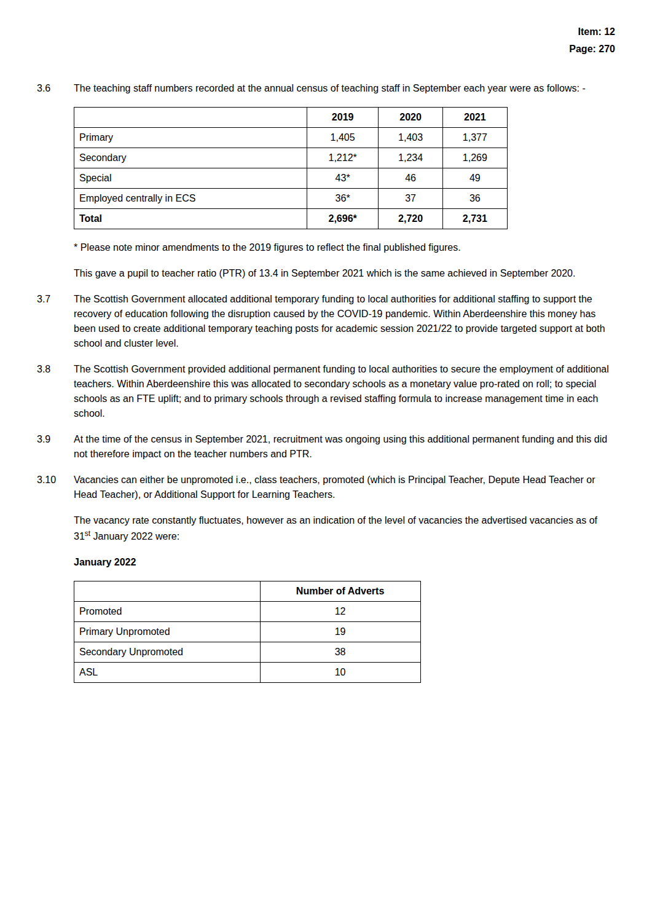Item: 12
Page: 270
3.6
The teaching staff numbers recorded at the annual census of teaching staff in September each year were as follows: -
| | 2019 | 2020 | 2021 |
| --- | --- | --- | --- |
| Primary | 1,405 | 1,403 | 1,377 |
| Secondary | 1,212* | 1,234 | 1,269 |
| Special | 43* | 46 | 49 |
| Employed centrally in ECS | 36* | 37 | 36 |
| Total | 2,696* | 2,720 | 2,731 |
* Please note minor amendments to the 2019 figures to reflect the final published figures.
This gave a pupil to teacher ratio (PTR) of 13.4 in September 2021 which is the same achieved in September 2020.
3.7
The Scottish Government allocated additional temporary funding to local authorities for additional staffing to support the recovery of education following the disruption caused by the COVID-19 pandemic. Within Aberdeenshire this money has been used to create additional temporary teaching posts for academic session 2021/22 to provide targeted support at both school and cluster level.
3.8
The Scottish Government provided additional permanent funding to local authorities to secure the employment of additional teachers. Within Aberdeenshire this was allocated to secondary schools as a monetary value pro-rated on roll; to special schools as an FTE uplift; and to primary schools through a revised staffing formula to increase management time in each school.
3.9
At the time of the census in September 2021, recruitment was ongoing using this additional permanent funding and this did not therefore impact on the teacher numbers and PTR.
3.10
Vacancies can either be unpromoted i.e., class teachers, promoted (which is Principal Teacher, Depute Head Teacher or Head Teacher), or Additional Support for Learning Teachers.
The vacancy rate constantly fluctuates, however as an indication of the level of vacancies the advertised vacancies as of 31st January 2022 were:
January 2022
| | Number of Adverts |
| --- | --- |
| Promoted | 12 |
| Primary Unpromoted | 19 |
| Secondary Unpromoted | 38 |
| ASL | 10 |